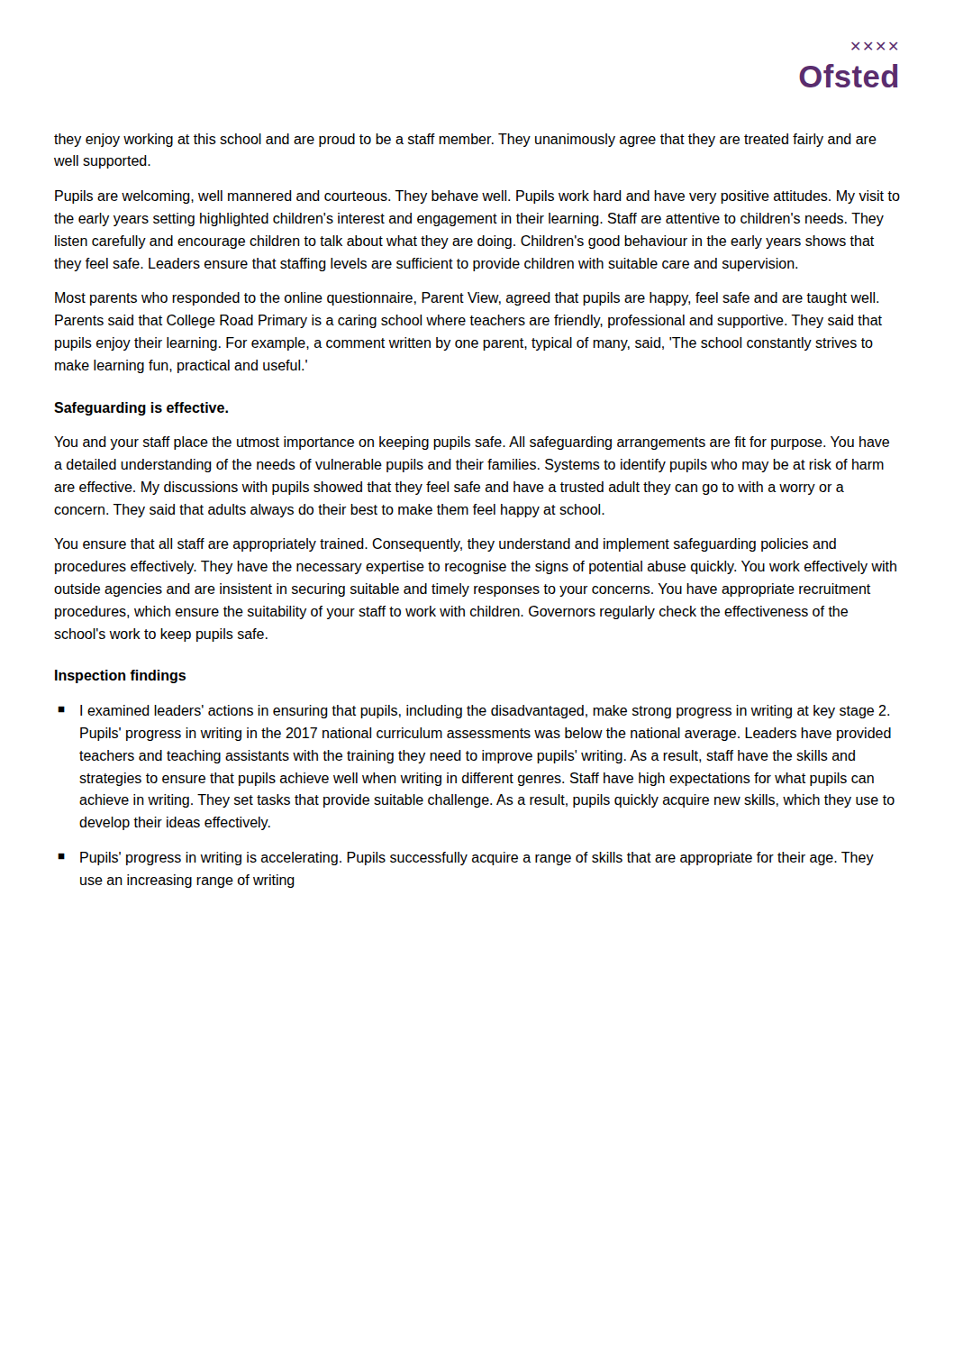✕✕✕✕ Ofsted
they enjoy working at this school and are proud to be a staff member. They unanimously agree that they are treated fairly and are well supported.
Pupils are welcoming, well mannered and courteous. They behave well. Pupils work hard and have very positive attitudes. My visit to the early years setting highlighted children's interest and engagement in their learning. Staff are attentive to children's needs. They listen carefully and encourage children to talk about what they are doing. Children's good behaviour in the early years shows that they feel safe. Leaders ensure that staffing levels are sufficient to provide children with suitable care and supervision.
Most parents who responded to the online questionnaire, Parent View, agreed that pupils are happy, feel safe and are taught well. Parents said that College Road Primary is a caring school where teachers are friendly, professional and supportive. They said that pupils enjoy their learning. For example, a comment written by one parent, typical of many, said, 'The school constantly strives to make learning fun, practical and useful.'
Safeguarding is effective.
You and your staff place the utmost importance on keeping pupils safe. All safeguarding arrangements are fit for purpose. You have a detailed understanding of the needs of vulnerable pupils and their families. Systems to identify pupils who may be at risk of harm are effective. My discussions with pupils showed that they feel safe and have a trusted adult they can go to with a worry or a concern. They said that adults always do their best to make them feel happy at school.
You ensure that all staff are appropriately trained. Consequently, they understand and implement safeguarding policies and procedures effectively. They have the necessary expertise to recognise the signs of potential abuse quickly. You work effectively with outside agencies and are insistent in securing suitable and timely responses to your concerns. You have appropriate recruitment procedures, which ensure the suitability of your staff to work with children. Governors regularly check the effectiveness of the school's work to keep pupils safe.
Inspection findings
I examined leaders' actions in ensuring that pupils, including the disadvantaged, make strong progress in writing at key stage 2. Pupils' progress in writing in the 2017 national curriculum assessments was below the national average. Leaders have provided teachers and teaching assistants with the training they need to improve pupils' writing. As a result, staff have the skills and strategies to ensure that pupils achieve well when writing in different genres. Staff have high expectations for what pupils can achieve in writing. They set tasks that provide suitable challenge. As a result, pupils quickly acquire new skills, which they use to develop their ideas effectively.
Pupils' progress in writing is accelerating. Pupils successfully acquire a range of skills that are appropriate for their age. They use an increasing range of writing